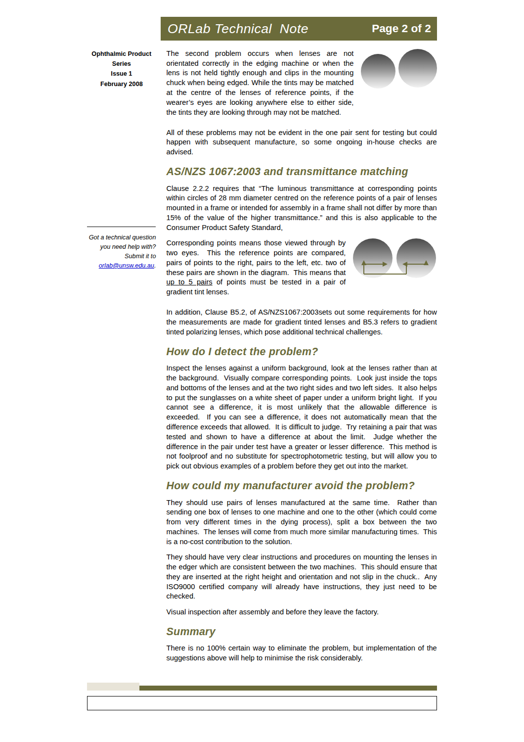ORLab Technical Note
Page 2 of 2
Ophthalmic Product
Series
Issue 1
February 2008
Got a technical question you need help with?
Submit it to
orlab@unsw.edu.au.
The second problem occurs when lenses are not orientated correctly in the edging machine or when the lens is not held tightly enough and clips in the mounting chuck when being edged. While the tints may be matched at the centre of the lenses of reference points, if the wearer’s eyes are looking anywhere else to either side, the tints they are looking through may not be matched.
All of these problems may not be evident in the one pair sent for testing but could happen with subsequent manufacture, so some ongoing in-house checks are advised.
AS/NZS 1067:2003 and transmittance matching
Clause 2.2.2 requires that “The luminous transmittance at corresponding points within circles of 28 mm diameter centred on the reference points of a pair of lenses mounted in a frame or intended for assembly in a frame shall not differ by more than 15% of the value of the higher transmittance.” and this is also applicable to the Consumer Product Safety Standard,
Corresponding points means those viewed through by two eyes. This the reference points are compared, pairs of points to the right, pairs to the left, etc. two of these pairs are shown in the diagram. This means that up to 5 pairs of points must be tested in a pair of gradient tint lenses.
In addition, Clause B5.2, of AS/NZS1067:2003sets out some requirements for how the measurements are made for gradient tinted lenses and B5.3 refers to gradient tinted polarizing lenses, which pose additional technical challenges.
How do I detect the problem?
Inspect the lenses against a uniform background, look at the lenses rather than at the background. Visually compare corresponding points. Look just inside the tops and bottoms of the lenses and at the two right sides and two left sides. It also helps to put the sunglasses on a white sheet of paper under a uniform bright light. If you cannot see a difference, it is most unlikely that the allowable difference is exceeded. If you can see a difference, it does not automatically mean that the difference exceeds that allowed. It is difficult to judge. Try retaining a pair that was tested and shown to have a difference at about the limit. Judge whether the difference in the pair under test have a greater or lesser difference. This method is not foolproof and no substitute for spectrophotometric testing, but will allow you to pick out obvious examples of a problem before they get out into the market.
How could my manufacturer avoid the problem?
They should use pairs of lenses manufactured at the same time. Rather than sending one box of lenses to one machine and one to the other (which could come from very different times in the dying process), split a box between the two machines. The lenses will come from much more similar manufacturing times. This is a no-cost contribution to the solution.
They should have very clear instructions and procedures on mounting the lenses in the edger which are consistent between the two machines. This should ensure that they are inserted at the right height and orientation and not slip in the chuck.. Any ISO9000 certified company will already have instructions, they just need to be checked.
Visual inspection after assembly and before they leave the factory.
Summary
There is no 100% certain way to eliminate the problem, but implementation of the suggestions above will help to minimise the risk considerably.